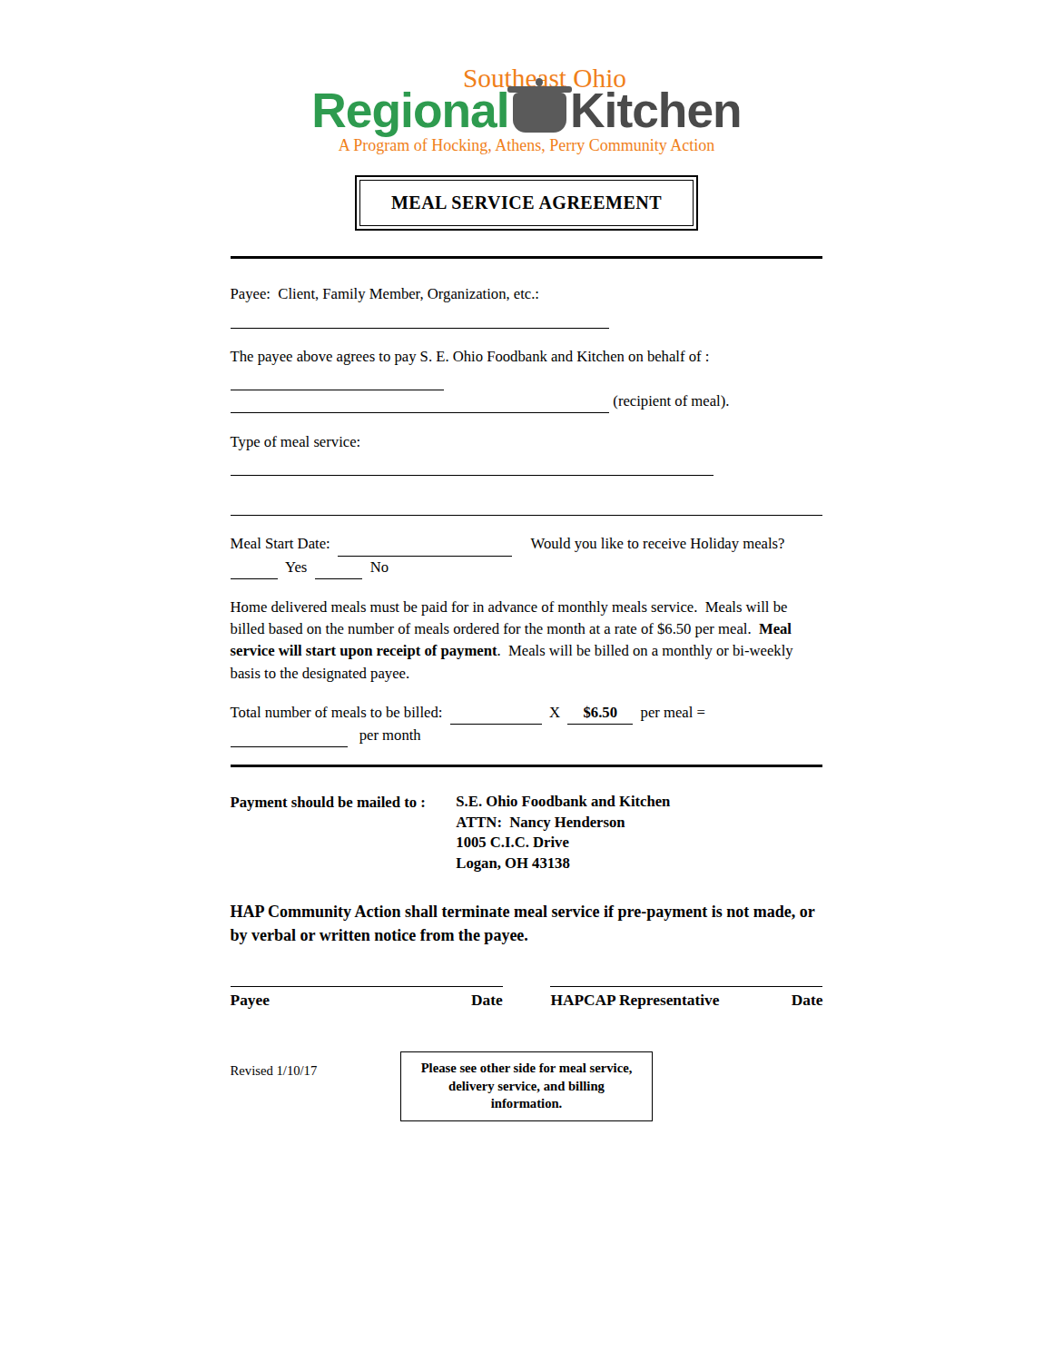Southeast Ohio Regional Kitchen
A Program of Hocking, Athens, Perry Community Action
MEAL SERVICE AGREEMENT
Payee: Client, Family Member, Organization, etc.:
The payee above agrees to pay S. E. Ohio Foodbank and Kitchen on behalf of :
(recipient of meal).
Type of meal service:
Meal Start Date: Would you like to receive Holiday meals? Yes No
Home delivered meals must be paid for in advance of monthly meals service. Meals will be billed based on the number of meals ordered for the month at a rate of $6.50 per meal. Meal service will start upon receipt of payment. Meals will be billed on a monthly or bi-weekly basis to the designated payee.
Total number of meals to be billed: X $6.50 per meal = per month
| Payment should be mailed to : | S.E. Ohio Foodbank and Kitchen ATTN: Nancy Henderson 1005 C.I.C. Drive Logan, OH 43138 |
HAP Community Action shall terminate meal service if pre-payment is not made, or by verbal or written notice from the payee.
Payee Date
HAPCAP Representative Date
Revised 1/10/17
Please see other side for meal service,
delivery service, and billing information.